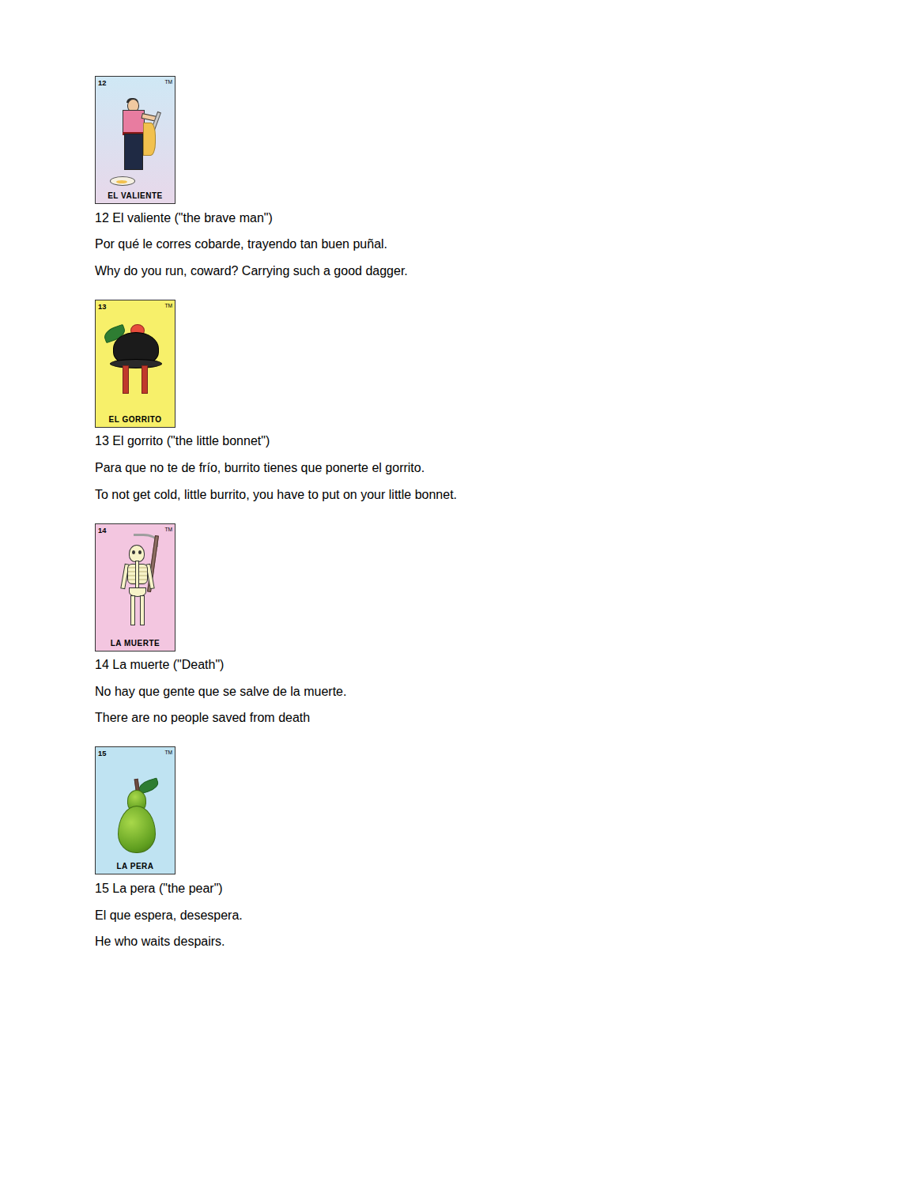12 TM
EL VALIENTE
12 El valiente ("the brave man")
Por qué le corres cobarde, trayendo tan buen puñal.
Why do you run, coward? Carrying such a good dagger.
13 TM
EL GORRITO
13 El gorrito ("the little bonnet")
Para que no te de frío, burrito tienes que ponerte el gorrito.
To not get cold, little burrito, you have to put on your little bonnet.
14 TM
LA MUERTE
14 La muerte ("Death")
No hay que gente que se salve de la muerte.
There are no people saved from death
15 TM
LA PERA
15 La pera ("the pear")
El que espera, desespera.
He who waits despairs.